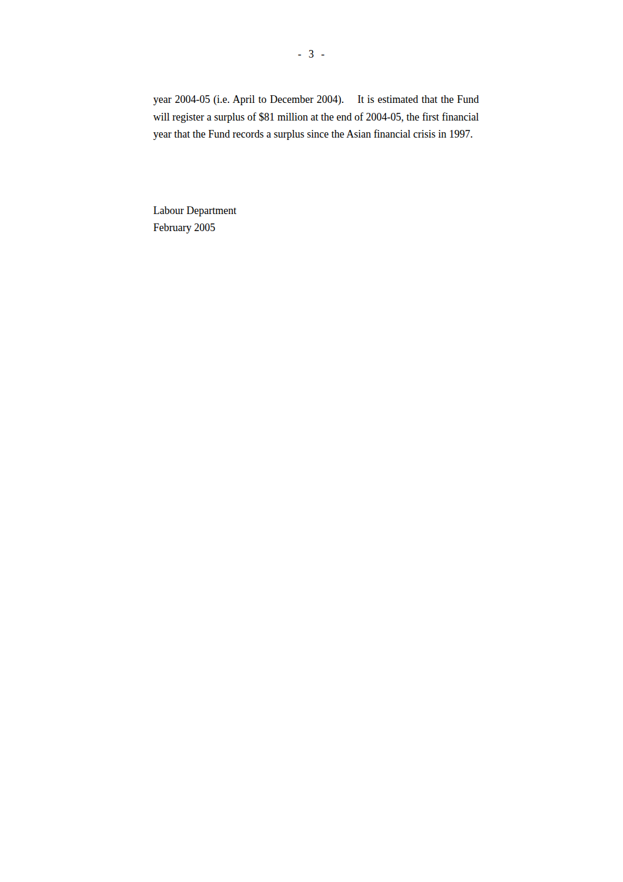- 3 -
year 2004-05 (i.e. April to December 2004). It is estimated that the Fund will register a surplus of $81 million at the end of 2004-05, the first financial year that the Fund records a surplus since the Asian financial crisis in 1997.
Labour Department
February 2005